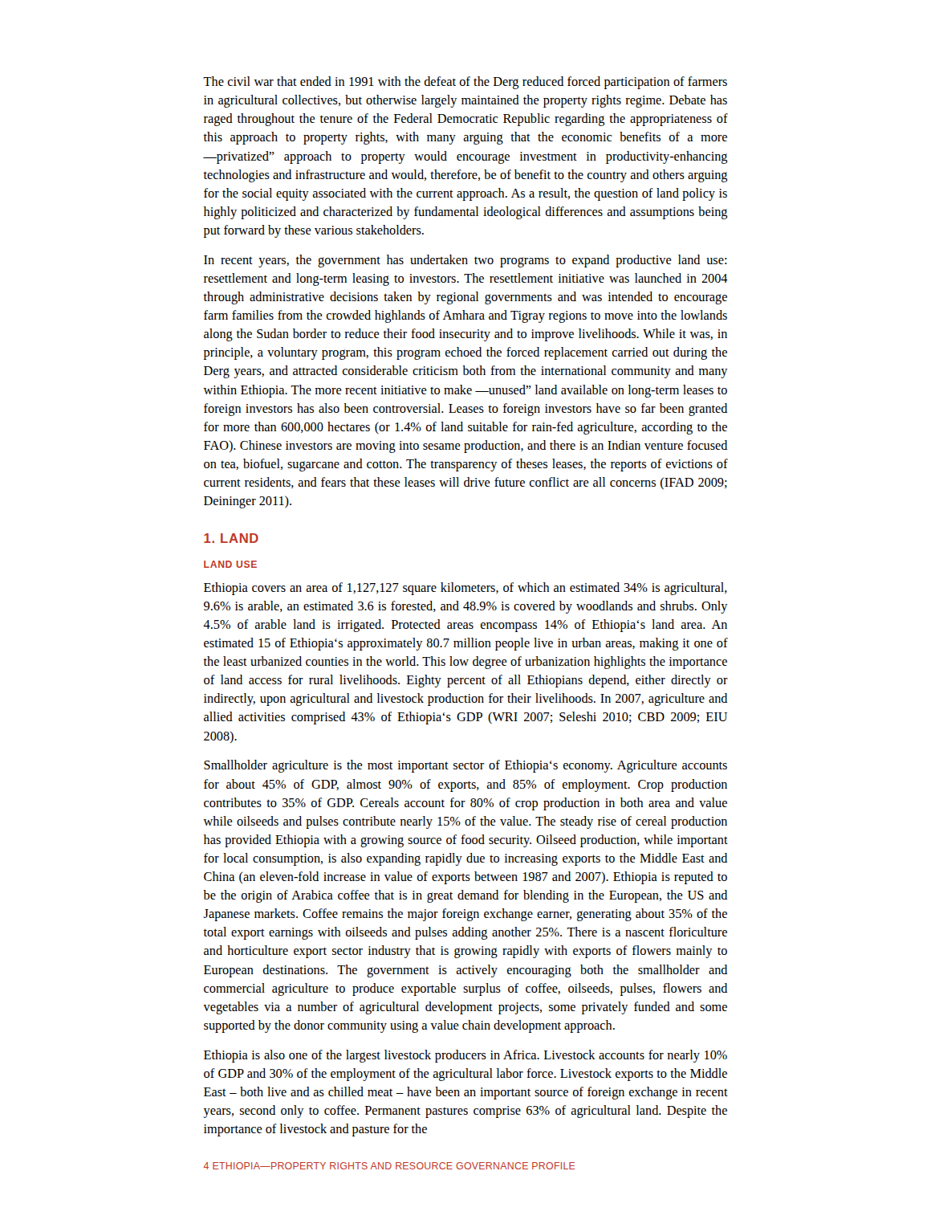The civil war that ended in 1991 with the defeat of the Derg reduced forced participation of farmers in agricultural collectives, but otherwise largely maintained the property rights regime. Debate has raged throughout the tenure of the Federal Democratic Republic regarding the appropriateness of this approach to property rights, with many arguing that the economic benefits of a more ―privatized” approach to property would encourage investment in productivity-enhancing technologies and infrastructure and would, therefore, be of benefit to the country and others arguing for the social equity associated with the current approach. As a result, the question of land policy is highly politicized and characterized by fundamental ideological differences and assumptions being put forward by these various stakeholders.
In recent years, the government has undertaken two programs to expand productive land use: resettlement and long-term leasing to investors. The resettlement initiative was launched in 2004 through administrative decisions taken by regional governments and was intended to encourage farm families from the crowded highlands of Amhara and Tigray regions to move into the lowlands along the Sudan border to reduce their food insecurity and to improve livelihoods. While it was, in principle, a voluntary program, this program echoed the forced replacement carried out during the Derg years, and attracted considerable criticism both from the international community and many within Ethiopia. The more recent initiative to make ―unused” land available on long-term leases to foreign investors has also been controversial. Leases to foreign investors have so far been granted for more than 600,000 hectares (or 1.4% of land suitable for rain-fed agriculture, according to the FAO). Chinese investors are moving into sesame production, and there is an Indian venture focused on tea, biofuel, sugarcane and cotton. The transparency of theses leases, the reports of evictions of current residents, and fears that these leases will drive future conflict are all concerns (IFAD 2009; Deininger 2011).
1. Land
Land Use
Ethiopia covers an area of 1,127,127 square kilometers, of which an estimated 34% is agricultural, 9.6% is arable, an estimated 3.6 is forested, and 48.9% is covered by woodlands and shrubs. Only 4.5% of arable land is irrigated. Protected areas encompass 14% of Ethiopia‘s land area. An estimated 15 of Ethiopia‘s approximately 80.7 million people live in urban areas, making it one of the least urbanized counties in the world. This low degree of urbanization highlights the importance of land access for rural livelihoods. Eighty percent of all Ethiopians depend, either directly or indirectly, upon agricultural and livestock production for their livelihoods. In 2007, agriculture and allied activities comprised 43% of Ethiopia‘s GDP (WRI 2007; Seleshi 2010; CBD 2009; EIU 2008).
Smallholder agriculture is the most important sector of Ethiopia‘s economy. Agriculture accounts for about 45% of GDP, almost 90% of exports, and 85% of employment. Crop production contributes to 35% of GDP. Cereals account for 80% of crop production in both area and value while oilseeds and pulses contribute nearly 15% of the value. The steady rise of cereal production has provided Ethiopia with a growing source of food security. Oilseed production, while important for local consumption, is also expanding rapidly due to increasing exports to the Middle East and China (an eleven-fold increase in value of exports between 1987 and 2007). Ethiopia is reputed to be the origin of Arabica coffee that is in great demand for blending in the European, the US and Japanese markets. Coffee remains the major foreign exchange earner, generating about 35% of the total export earnings with oilseeds and pulses adding another 25%. There is a nascent floriculture and horticulture export sector industry that is growing rapidly with exports of flowers mainly to European destinations. The government is actively encouraging both the smallholder and commercial agriculture to produce exportable surplus of coffee, oilseeds, pulses, flowers and vegetables via a number of agricultural development projects, some privately funded and some supported by the donor community using a value chain development approach.
Ethiopia is also one of the largest livestock producers in Africa. Livestock accounts for nearly 10% of GDP and 30% of the employment of the agricultural labor force. Livestock exports to the Middle East – both live and as chilled meat – have been an important source of foreign exchange in recent years, second only to coffee. Permanent pastures comprise 63% of agricultural land. Despite the importance of livestock and pasture for the
4 ETHIOPIA—PROPERTY RIGHTS AND RESOURCE GOVERNANCE PROFILE